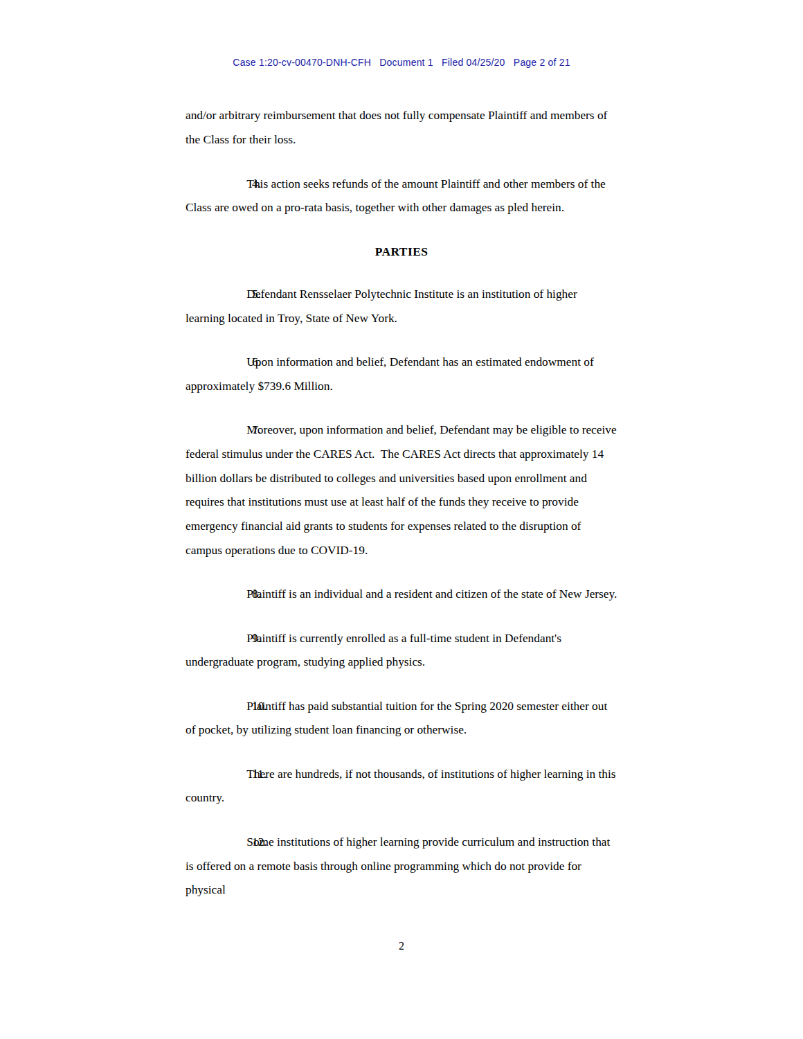Case 1:20-cv-00470-DNH-CFH Document 1 Filed 04/25/20 Page 2 of 21
and/or arbitrary reimbursement that does not fully compensate Plaintiff and members of the Class for their loss.
4. This action seeks refunds of the amount Plaintiff and other members of the Class are owed on a pro-rata basis, together with other damages as pled herein.
PARTIES
5. Defendant Rensselaer Polytechnic Institute is an institution of higher learning located in Troy, State of New York.
6. Upon information and belief, Defendant has an estimated endowment of approximately $739.6 Million.
7. Moreover, upon information and belief, Defendant may be eligible to receive federal stimulus under the CARES Act. The CARES Act directs that approximately 14 billion dollars be distributed to colleges and universities based upon enrollment and requires that institutions must use at least half of the funds they receive to provide emergency financial aid grants to students for expenses related to the disruption of campus operations due to COVID-19.
8. Plaintiff is an individual and a resident and citizen of the state of New Jersey.
9. Plaintiff is currently enrolled as a full-time student in Defendant's undergraduate program, studying applied physics.
10. Plaintiff has paid substantial tuition for the Spring 2020 semester either out of pocket, by utilizing student loan financing or otherwise.
11. There are hundreds, if not thousands, of institutions of higher learning in this country.
12. Some institutions of higher learning provide curriculum and instruction that is offered on a remote basis through online programming which do not provide for physical
2